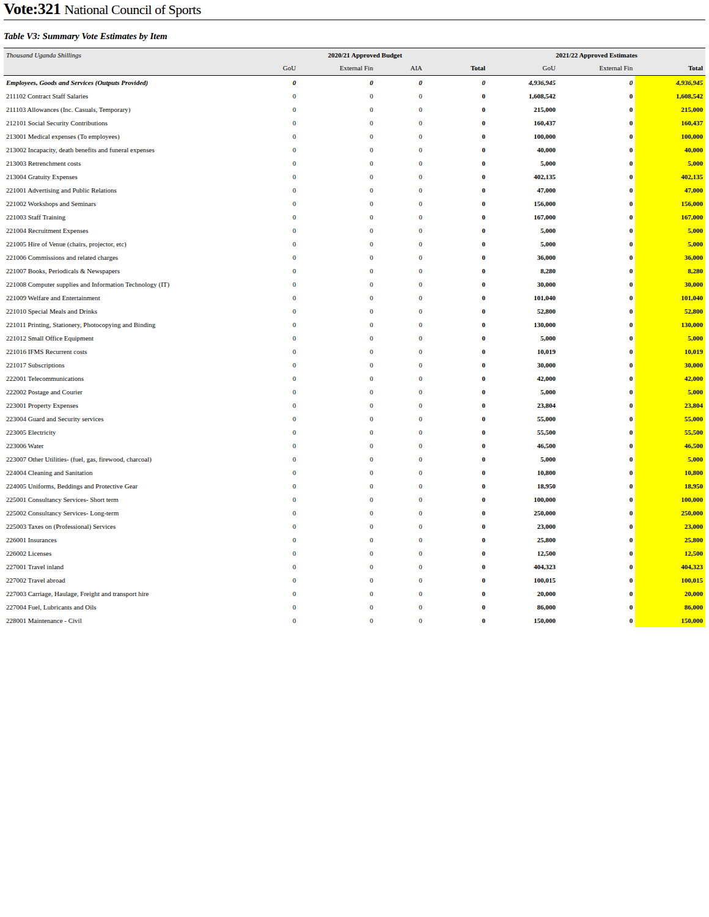Vote:321 National Council of Sports
Table V3: Summary Vote Estimates by Item
| Thousand Uganda Shillings | 2020/21 Approved Budget | 2021/22 Approved Estimates |
| --- | --- | --- |
| | GoU | External Fin | AIA | Total | GoU | External Fin | Total |
| Employees, Goods and Services (Outputs Provided) | 0 | 0 | 0 | 0 | 4,936,945 | 0 | 4,936,945 |
| 211102 Contract Staff Salaries | 0 | 0 | 0 | 0 | 1,608,542 | 0 | 1,608,542 |
| 211103 Allowances (Inc. Casuals, Temporary) | 0 | 0 | 0 | 0 | 215,000 | 0 | 215,000 |
| 212101 Social Security Contributions | 0 | 0 | 0 | 0 | 160,437 | 0 | 160,437 |
| 213001 Medical expenses (To employees) | 0 | 0 | 0 | 0 | 100,000 | 0 | 100,000 |
| 213002 Incapacity, death benefits and funeral expenses | 0 | 0 | 0 | 0 | 40,000 | 0 | 40,000 |
| 213003 Retrenchment costs | 0 | 0 | 0 | 0 | 5,000 | 0 | 5,000 |
| 213004 Gratuity Expenses | 0 | 0 | 0 | 0 | 402,135 | 0 | 402,135 |
| 221001 Advertising and Public Relations | 0 | 0 | 0 | 0 | 47,000 | 0 | 47,000 |
| 221002 Workshops and Seminars | 0 | 0 | 0 | 0 | 156,000 | 0 | 156,000 |
| 221003 Staff Training | 0 | 0 | 0 | 0 | 167,000 | 0 | 167,000 |
| 221004 Recruitment Expenses | 0 | 0 | 0 | 0 | 5,000 | 0 | 5,000 |
| 221005 Hire of Venue (chairs, projector, etc) | 0 | 0 | 0 | 0 | 5,000 | 0 | 5,000 |
| 221006 Commissions and related charges | 0 | 0 | 0 | 0 | 36,000 | 0 | 36,000 |
| 221007 Books, Periodicals & Newspapers | 0 | 0 | 0 | 0 | 8,280 | 0 | 8,280 |
| 221008 Computer supplies and Information Technology (IT) | 0 | 0 | 0 | 0 | 30,000 | 0 | 30,000 |
| 221009 Welfare and Entertainment | 0 | 0 | 0 | 0 | 101,040 | 0 | 101,040 |
| 221010 Special Meals and Drinks | 0 | 0 | 0 | 0 | 52,800 | 0 | 52,800 |
| 221011 Printing, Stationery, Photocopying and Binding | 0 | 0 | 0 | 0 | 130,000 | 0 | 130,000 |
| 221012 Small Office Equipment | 0 | 0 | 0 | 0 | 5,000 | 0 | 5,000 |
| 221016 IFMS Recurrent costs | 0 | 0 | 0 | 0 | 10,019 | 0 | 10,019 |
| 221017 Subscriptions | 0 | 0 | 0 | 0 | 30,000 | 0 | 30,000 |
| 222001 Telecommunications | 0 | 0 | 0 | 0 | 42,000 | 0 | 42,000 |
| 222002 Postage and Courier | 0 | 0 | 0 | 0 | 5,000 | 0 | 5,000 |
| 223001 Property Expenses | 0 | 0 | 0 | 0 | 23,804 | 0 | 23,804 |
| 223004 Guard and Security services | 0 | 0 | 0 | 0 | 55,000 | 0 | 55,000 |
| 223005 Electricity | 0 | 0 | 0 | 0 | 55,500 | 0 | 55,500 |
| 223006 Water | 0 | 0 | 0 | 0 | 46,500 | 0 | 46,500 |
| 223007 Other Utilities- (fuel, gas, firewood, charcoal) | 0 | 0 | 0 | 0 | 5,000 | 0 | 5,000 |
| 224004 Cleaning and Sanitation | 0 | 0 | 0 | 0 | 10,800 | 0 | 10,800 |
| 224005 Uniforms, Beddings and Protective Gear | 0 | 0 | 0 | 0 | 18,950 | 0 | 18,950 |
| 225001 Consultancy Services- Short term | 0 | 0 | 0 | 0 | 100,000 | 0 | 100,000 |
| 225002 Consultancy Services- Long-term | 0 | 0 | 0 | 0 | 250,000 | 0 | 250,000 |
| 225003 Taxes on (Professional) Services | 0 | 0 | 0 | 0 | 23,000 | 0 | 23,000 |
| 226001 Insurances | 0 | 0 | 0 | 0 | 25,800 | 0 | 25,800 |
| 226002 Licenses | 0 | 0 | 0 | 0 | 12,500 | 0 | 12,500 |
| 227001 Travel inland | 0 | 0 | 0 | 0 | 404,323 | 0 | 404,323 |
| 227002 Travel abroad | 0 | 0 | 0 | 0 | 100,015 | 0 | 100,015 |
| 227003 Carriage, Haulage, Freight and transport hire | 0 | 0 | 0 | 0 | 20,000 | 0 | 20,000 |
| 227004 Fuel, Lubricants and Oils | 0 | 0 | 0 | 0 | 86,000 | 0 | 86,000 |
| 228001 Maintenance - Civil | 0 | 0 | 0 | 0 | 150,000 | 0 | 150,000 |